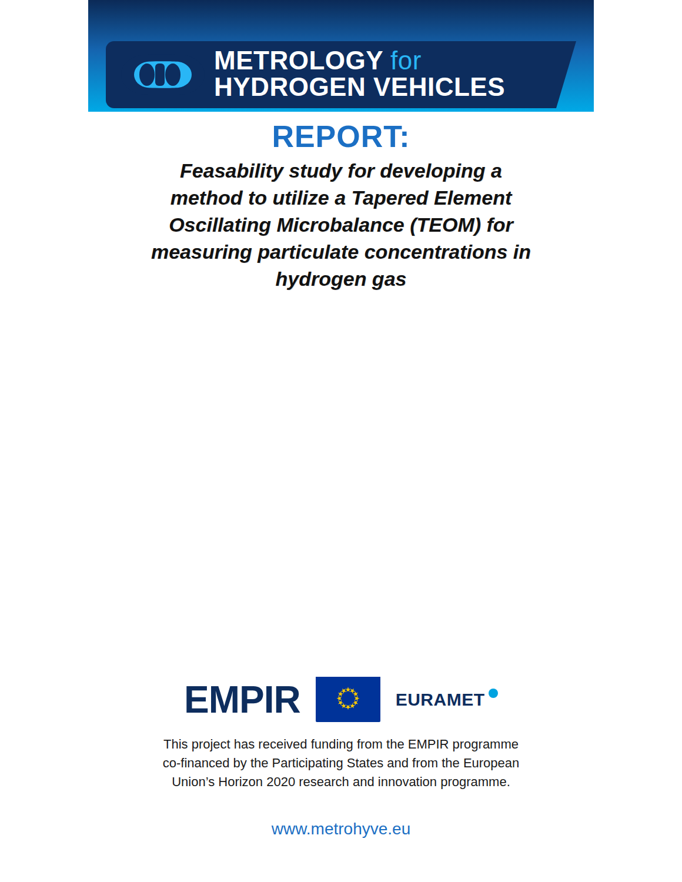METROLOGY for
HYDROGEN VEHICLES
REPORT:
Feasability study for developing a method to utilize a Tapered Element Oscillating Microbalance (TEOM) for measuring particulate concentrations in hydrogen gas
EMPIR
EURAMET
This project has received funding from the EMPIR programme co-financed by the Participating States and from the European Union’s Horizon 2020 research and innovation programme.
www.metrohyve.eu